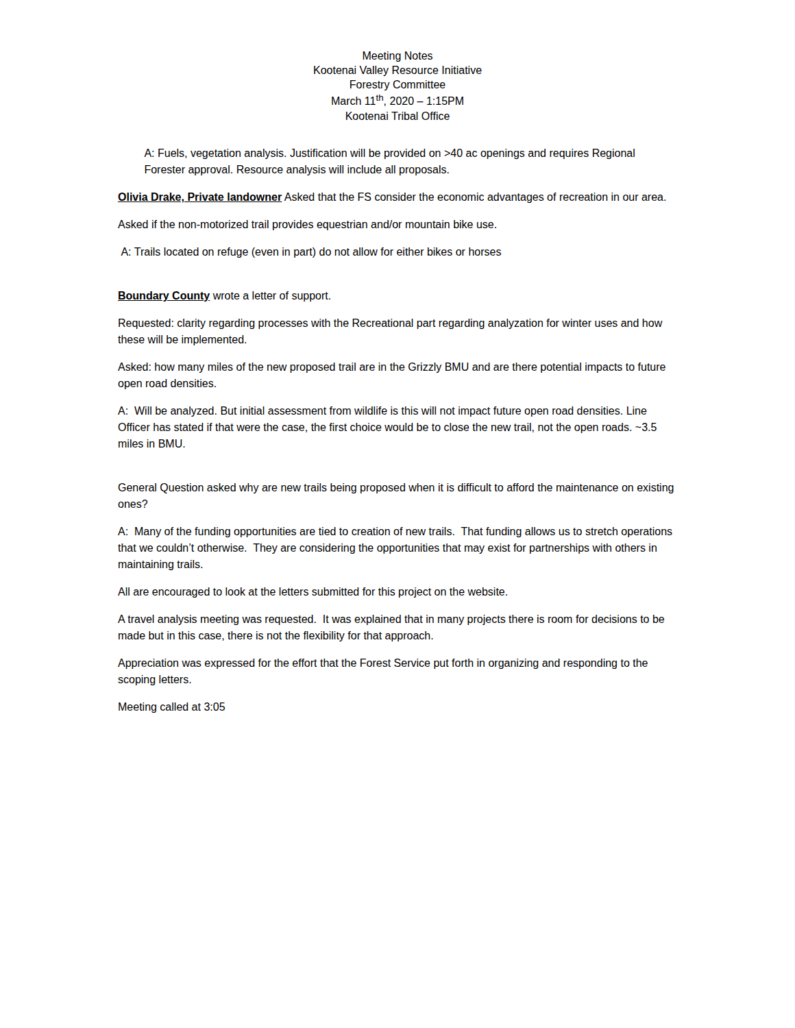Meeting Notes
Kootenai Valley Resource Initiative
Forestry Committee
March 11th, 2020 – 1:15PM
Kootenai Tribal Office
A: Fuels, vegetation analysis. Justification will be provided on >40 ac openings and requires Regional Forester approval. Resource analysis will include all proposals.
Olivia Drake, Private landowner Asked that the FS consider the economic advantages of recreation in our area.
Asked if the non-motorized trail provides equestrian and/or mountain bike use.
A: Trails located on refuge (even in part) do not allow for either bikes or horses
Boundary County wrote a letter of support.
Requested: clarity regarding processes with the Recreational part regarding analyzation for winter uses and how these will be implemented.
Asked: how many miles of the new proposed trail are in the Grizzly BMU and are there potential impacts to future open road densities.
A: Will be analyzed. But initial assessment from wildlife is this will not impact future open road densities. Line Officer has stated if that were the case, the first choice would be to close the new trail, not the open roads. ~3.5 miles in BMU.
General Question asked why are new trails being proposed when it is difficult to afford the maintenance on existing ones?
A: Many of the funding opportunities are tied to creation of new trails. That funding allows us to stretch operations that we couldn’t otherwise. They are considering the opportunities that may exist for partnerships with others in maintaining trails.
All are encouraged to look at the letters submitted for this project on the website.
A travel analysis meeting was requested. It was explained that in many projects there is room for decisions to be made but in this case, there is not the flexibility for that approach.
Appreciation was expressed for the effort that the Forest Service put forth in organizing and responding to the scoping letters.
Meeting called at 3:05